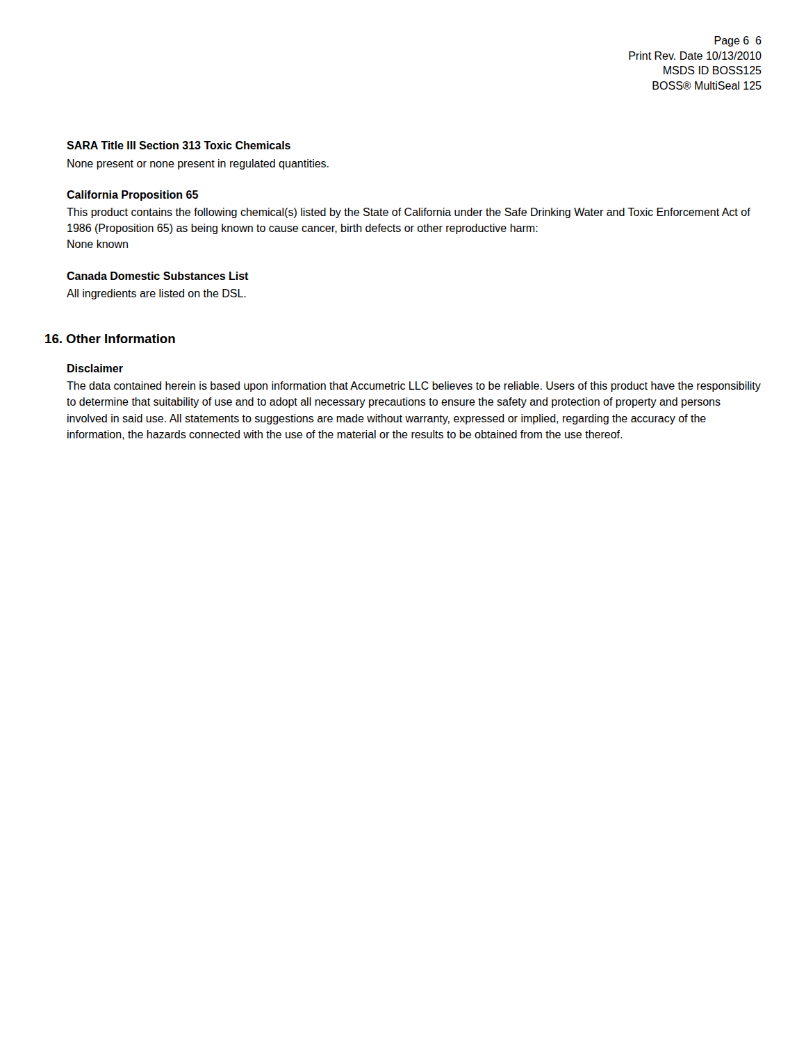Page 6 6
Print Rev. Date 10/13/2010
MSDS ID BOSS125
BOSS® MultiSeal 125
SARA Title III Section 313 Toxic Chemicals
None present or none present in regulated quantities.
California Proposition 65
This product contains the following chemical(s) listed by the State of California under the Safe Drinking Water and Toxic Enforcement Act of 1986 (Proposition 65) as being known to cause cancer, birth defects or other reproductive harm:
None known
Canada Domestic Substances List
All ingredients are listed on the DSL.
16. Other Information
Disclaimer
The data contained herein is based upon information that Accumetric LLC believes to be reliable. Users of this product have the responsibility to determine that suitability of use and to adopt all necessary precautions to ensure the safety and protection of property and persons involved in said use. All statements to suggestions are made without warranty, expressed or implied, regarding the accuracy of the information, the hazards connected with the use of the material or the results to be obtained from the use thereof.